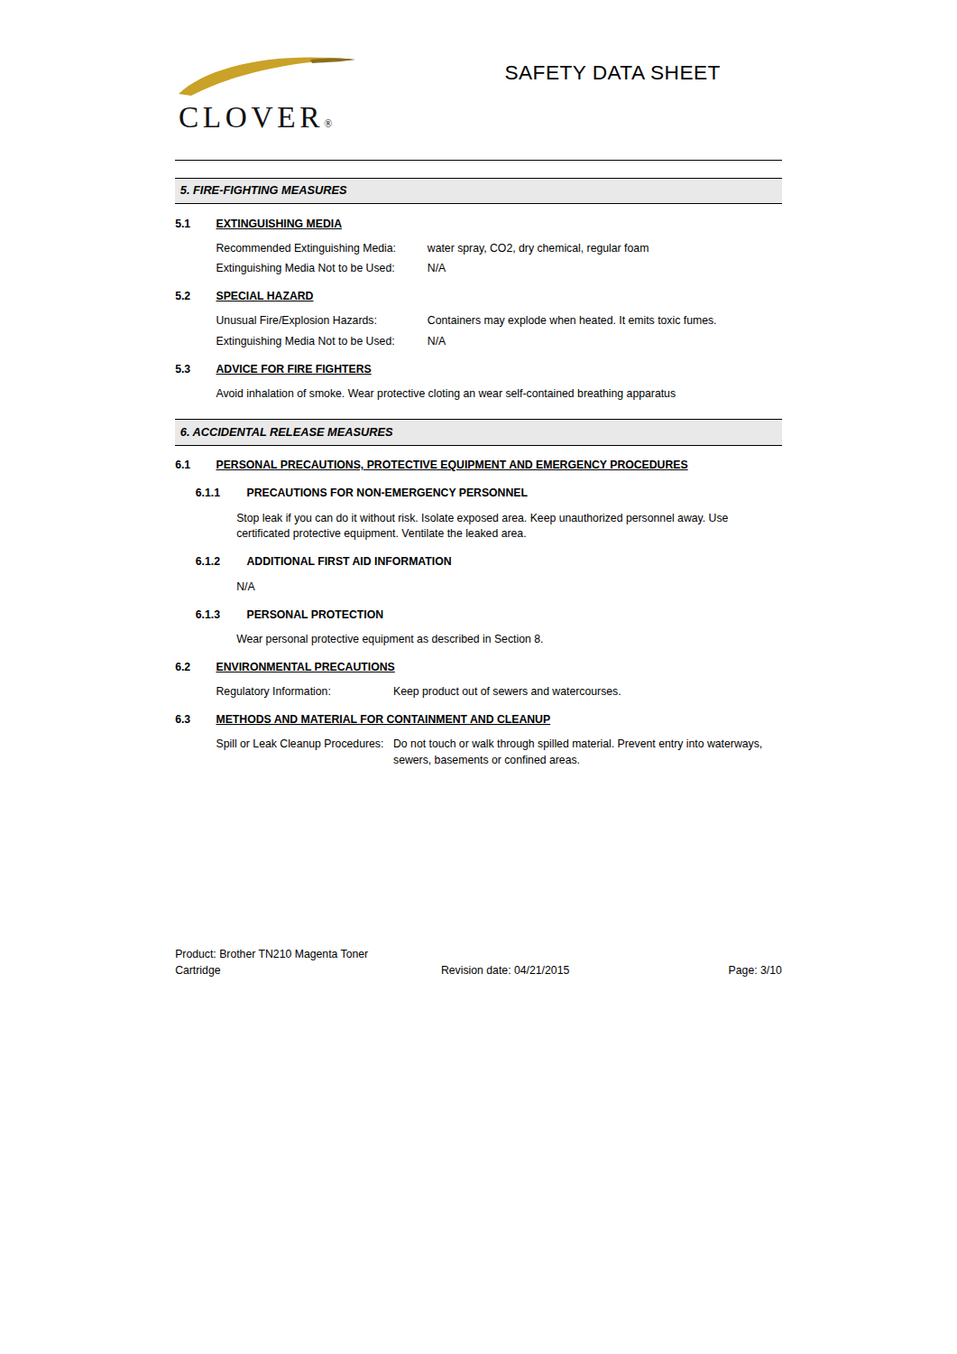CLOVER®
SAFETY DATA SHEET
5. FIRE-FIGHTING MEASURES
5.1 EXTINGUISHING MEDIA
Recommended Extinguishing Media:
water spray, CO2, dry chemical, regular foam
Extinguishing Media Not to be Used:
N/A
5.2 SPECIAL HAZARD
Unusual Fire/Explosion Hazards:
Containers may explode when heated. It emits toxic fumes.
Extinguishing Media Not to be Used:
N/A
5.3 ADVICE FOR FIRE FIGHTERS
Avoid inhalation of smoke. Wear protective cloting an wear self-contained breathing apparatus
6. ACCIDENTAL RELEASE MEASURES
6.1 PERSONAL PRECAUTIONS, PROTECTIVE EQUIPMENT AND EMERGENCY PROCEDURES
6.1.1 PRECAUTIONS FOR NON-EMERGENCY PERSONNEL
Stop leak if you can do it without risk. Isolate exposed area. Keep unauthorized personnel away. Use certificated protective equipment. Ventilate the leaked area.
6.1.2 ADDITIONAL FIRST AID INFORMATION
N/A
6.1.3 PERSONAL PROTECTION
Wear personal protective equipment as described in Section 8.
6.2 ENVIRONMENTAL PRECAUTIONS
Regulatory Information:
Keep product out of sewers and watercourses.
6.3 METHODS AND MATERIAL FOR CONTAINMENT AND CLEANUP
Spill or Leak Cleanup Procedures:
Do not touch or walk through spilled material. Prevent entry into waterways, sewers, basements or confined areas.
Product: Brother TN210 Magenta Toner Cartridge
Revision date: 04/21/2015
Page: 3/10